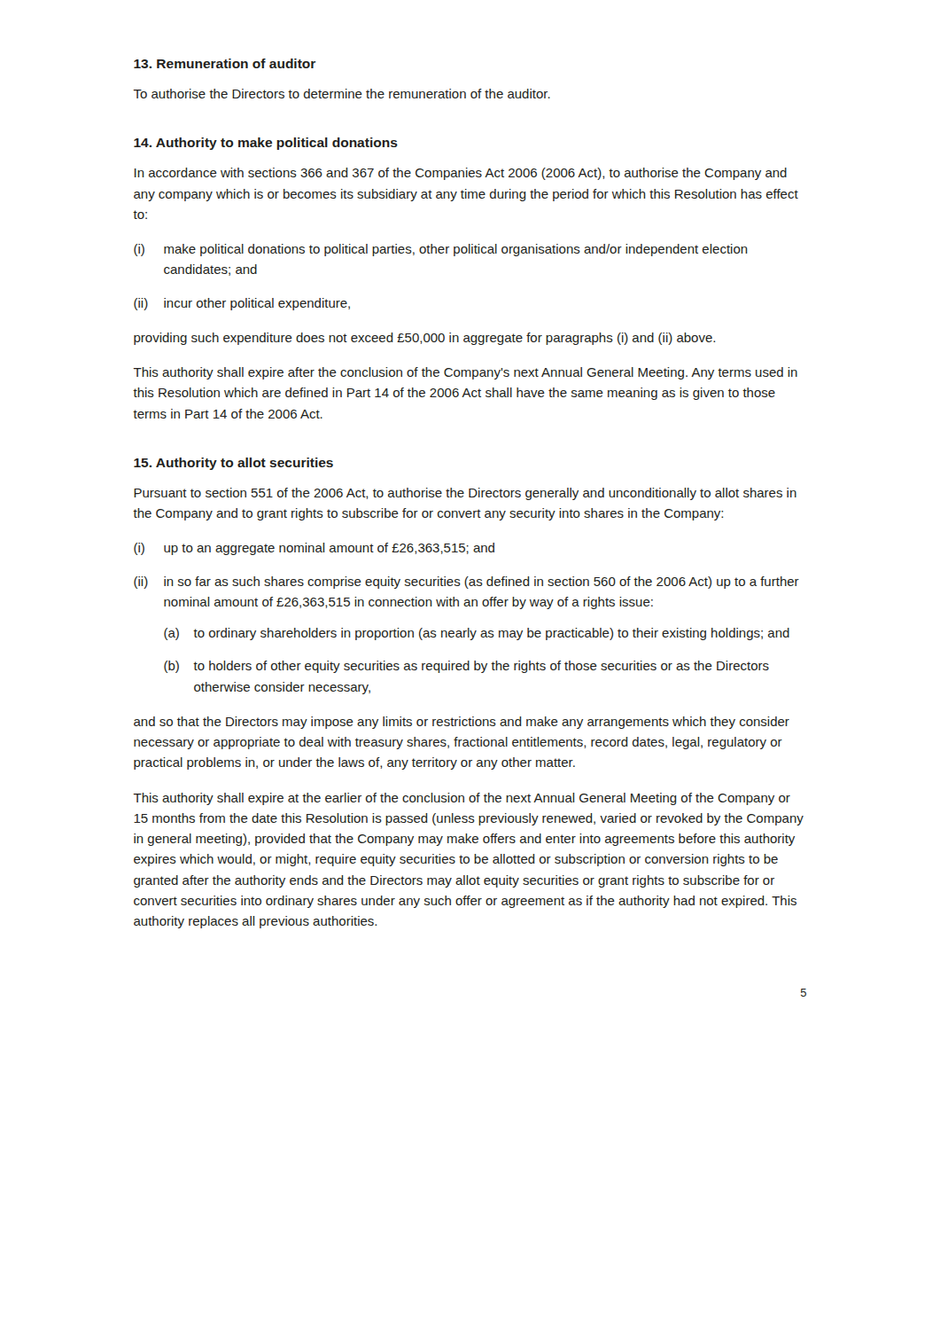13. Remuneration of auditor
To authorise the Directors to determine the remuneration of the auditor.
14. Authority to make political donations
In accordance with sections 366 and 367 of the Companies Act 2006 (2006 Act), to authorise the Company and any company which is or becomes its subsidiary at any time during the period for which this Resolution has effect to:
make political donations to political parties, other political organisations and/or independent election candidates; and
incur other political expenditure,
providing such expenditure does not exceed £50,000 in aggregate for paragraphs (i) and (ii) above.
This authority shall expire after the conclusion of the Company's next Annual General Meeting. Any terms used in this Resolution which are defined in Part 14 of the 2006 Act shall have the same meaning as is given to those terms in Part 14 of the 2006 Act.
15. Authority to allot securities
Pursuant to section 551 of the 2006 Act, to authorise the Directors generally and unconditionally to allot shares in the Company and to grant rights to subscribe for or convert any security into shares in the Company:
up to an aggregate nominal amount of £26,363,515; and
in so far as such shares comprise equity securities (as defined in section 560 of the 2006 Act) up to a further nominal amount of £26,363,515 in connection with an offer by way of a rights issue:
to ordinary shareholders in proportion (as nearly as may be practicable) to their existing holdings; and
to holders of other equity securities as required by the rights of those securities or as the Directors otherwise consider necessary,
and so that the Directors may impose any limits or restrictions and make any arrangements which they consider necessary or appropriate to deal with treasury shares, fractional entitlements, record dates, legal, regulatory or practical problems in, or under the laws of, any territory or any other matter.
This authority shall expire at the earlier of the conclusion of the next Annual General Meeting of the Company or 15 months from the date this Resolution is passed (unless previously renewed, varied or revoked by the Company in general meeting), provided that the Company may make offers and enter into agreements before this authority expires which would, or might, require equity securities to be allotted or subscription or conversion rights to be granted after the authority ends and the Directors may allot equity securities or grant rights to subscribe for or convert securities into ordinary shares under any such offer or agreement as if the authority had not expired. This authority replaces all previous authorities.
5